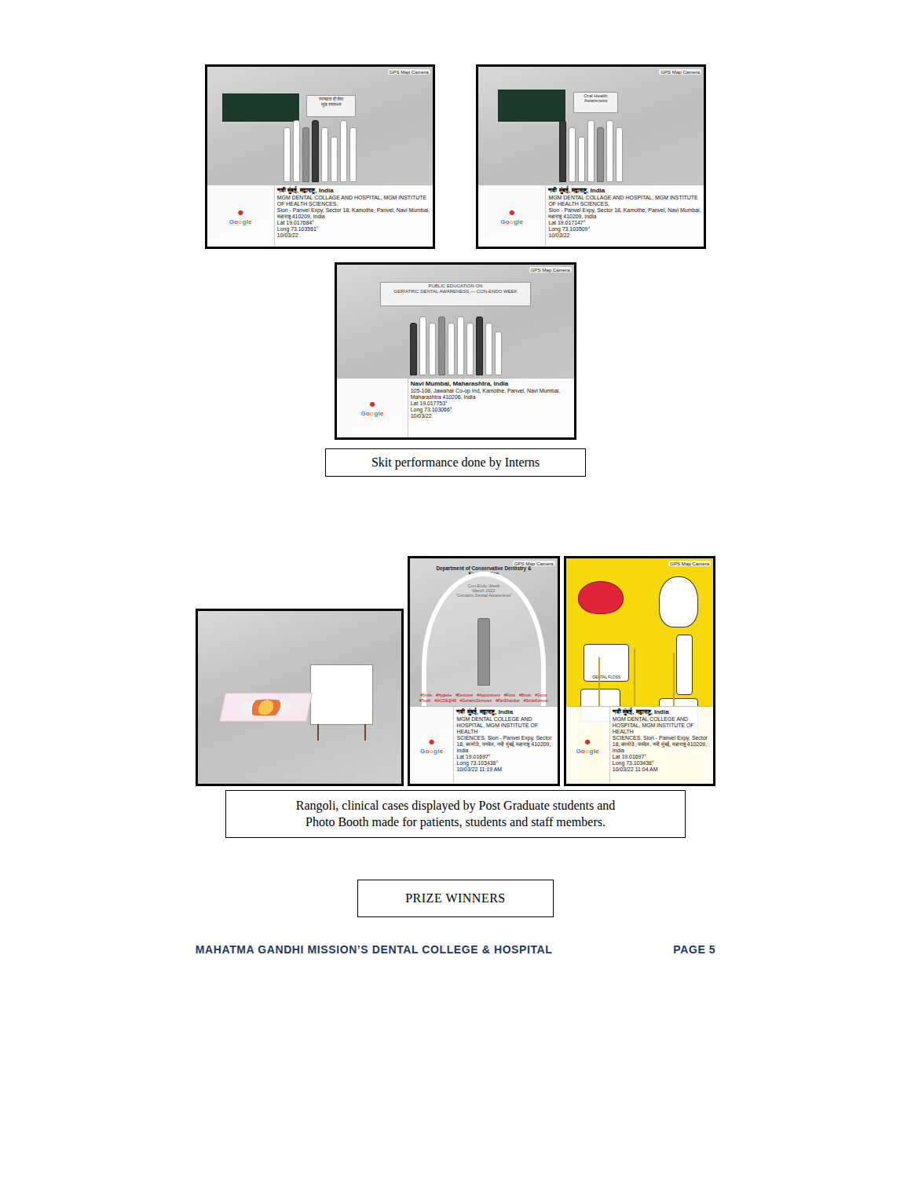GPS Map Camera
स्वच्छता ही सेवा
मुख स्वास्थ्य
●
Google
नवी मुंबई, महाराष्ट्र, India
MGM DENTAL COLLAGE AND HOSPITAL, MGM INSTITUTE OF HEALTH SCIENCES,
Sion - Panvel Expy, Sector 18, Kamothe, Panvel, Navi Mumbai, महाराष्ट्र 410209, India
Lat 19.017684°
Long 73.103561°
10/03/22
GPS Map Camera
Oral Health
Awareness
●
Google
नवी मुंबई, महाराष्ट्र, India
MGM DENTAL COLLAGE AND HOSPITAL, MGM INSTITUTE OF HEALTH SCIENCES,
Sion - Panvel Expy, Sector 18, Kamothe, Panvel, Navi Mumbai, महाराष्ट्र 410209, India
Lat 19.017147°
Long 73.103509°
10/03/22
GPS Map Camera
PUBLIC EDUCATION ON
GERIATRIC DENTAL AWARENESS — CON-ENDO WEEK
●
Google
Navi Mumbai, Maharashtra, India
105-108, Jawahar Co-op Ind, Kamothe, Panvel, Navi Mumbai,
Maharashtra 410206, India
Lat 19.017753°
Long 73.103066°
10/03/22
Skit performance done by Interns
GPS Map Camera
Department of Conservative Dentistry &
Endodontics
Con-Endo Week
March 2022
“Geriatric Dental Awareness”
#Smile#Hygiene#Dentures#Appointment #Floss#Brush#Gums#Teeth #IACDE@48#GeriatricDentures#PanDhamkar#SmileForever
●
Google
नवी मुंबई, महाराष्ट्र, India
MGM DENTAL COLLEGE AND HOSPITAL, MGM INSTITUTE OF HEALTH
SCIENCES, Sion - Panvel Expy, Sector 18, कामोठे, पनवेल, नवी मुंबई, महाराष्ट्र 410209, India
Lat 19.01697°
Long 73.103438°
10/03/22 11:19 AM
GPS Map Camera
DENTAL FLOSS
I ♥ FLOSS
●
Google
नवी मुंबई, महाराष्ट्र, India
MGM DENTAL COLLEGE AND HOSPITAL, MGM INSTITUTE OF HEALTH
SCIENCES, Sion - Panvel Expy, Sector 18, कामोठे, पनवेल, नवी मुंबई, महाराष्ट्र 410209, India
Lat 19.01697°
Long 73.103438°
10/03/22 11:04 AM
Rangoli, clinical cases displayed by Post Graduate students and
Photo Booth made for patients, students and staff members.
PRIZE WINNERS
MAHATMA GANDHI MISSION’S DENTAL COLLEGE & HOSPITAL
PAGE 5